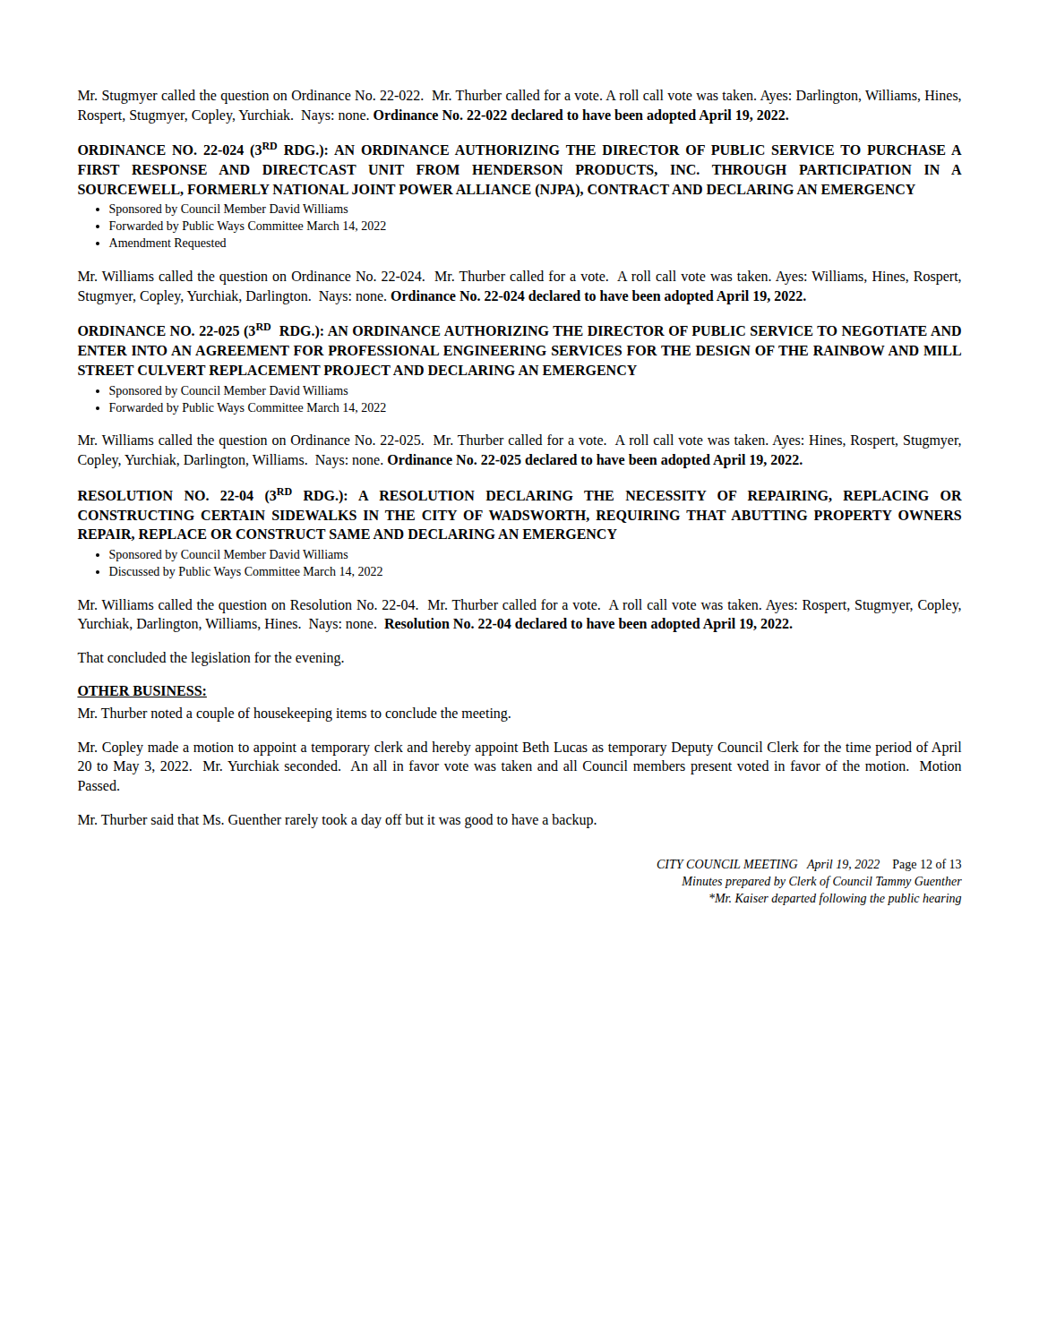Mr. Stugmyer called the question on Ordinance No. 22-022. Mr. Thurber called for a vote. A roll call vote was taken. Ayes: Darlington, Williams, Hines, Rospert, Stugmyer, Copley, Yurchiak. Nays: none. Ordinance No. 22-022 declared to have been adopted April 19, 2022.
Ordinance No. 22-024 (3rd Rdg.): An Ordinance Authorizing the Director of Public Service to Purchase a First Response and Directcast Unit from Henderson Products, Inc. Through Participation in a Sourcewell, Formerly National Joint Power Alliance (NJPA), Contract and Declaring an Emergency
Sponsored by Council Member David Williams
Forwarded by Public Ways Committee March 14, 2022
Amendment Requested
Mr. Williams called the question on Ordinance No. 22-024. Mr. Thurber called for a vote. A roll call vote was taken. Ayes: Williams, Hines, Rospert, Stugmyer, Copley, Yurchiak, Darlington. Nays: none. Ordinance No. 22-024 declared to have been adopted April 19, 2022.
Ordinance No. 22-025 (3rd Rdg.): An Ordinance Authorizing the Director of Public Service to Negotiate and Enter into an Agreement for Professional Engineering Services for the Design of the Rainbow and Mill Street Culvert Replacement Project and Declaring an Emergency
Sponsored by Council Member David Williams
Forwarded by Public Ways Committee March 14, 2022
Mr. Williams called the question on Ordinance No. 22-025. Mr. Thurber called for a vote. A roll call vote was taken. Ayes: Hines, Rospert, Stugmyer, Copley, Yurchiak, Darlington, Williams. Nays: none. Ordinance No. 22-025 declared to have been adopted April 19, 2022.
Resolution No. 22-04 (3rd Rdg.): A Resolution Declaring the Necessity of Repairing, Replacing or Constructing Certain Sidewalks in the City of Wadsworth, Requiring That Abutting Property Owners Repair, Replace or Construct Same and Declaring an Emergency
Sponsored by Council Member David Williams
Discussed by Public Ways Committee March 14, 2022
Mr. Williams called the question on Resolution No. 22-04. Mr. Thurber called for a vote. A roll call vote was taken. Ayes: Rospert, Stugmyer, Copley, Yurchiak, Darlington, Williams, Hines. Nays: none. Resolution No. 22-04 declared to have been adopted April 19, 2022.
That concluded the legislation for the evening.
OTHER BUSINESS:
Mr. Thurber noted a couple of housekeeping items to conclude the meeting.
Mr. Copley made a motion to appoint a temporary clerk and hereby appoint Beth Lucas as temporary Deputy Council Clerk for the time period of April 20 to May 3, 2022. Mr. Yurchiak seconded. An all in favor vote was taken and all Council members present voted in favor of the motion. Motion Passed.
Mr. Thurber said that Ms. Guenther rarely took a day off but it was good to have a backup.
CITY COUNCIL MEETING April 19, 2022 Page 12 of 13
Minutes prepared by Clerk of Council Tammy Guenther
*Mr. Kaiser departed following the public hearing